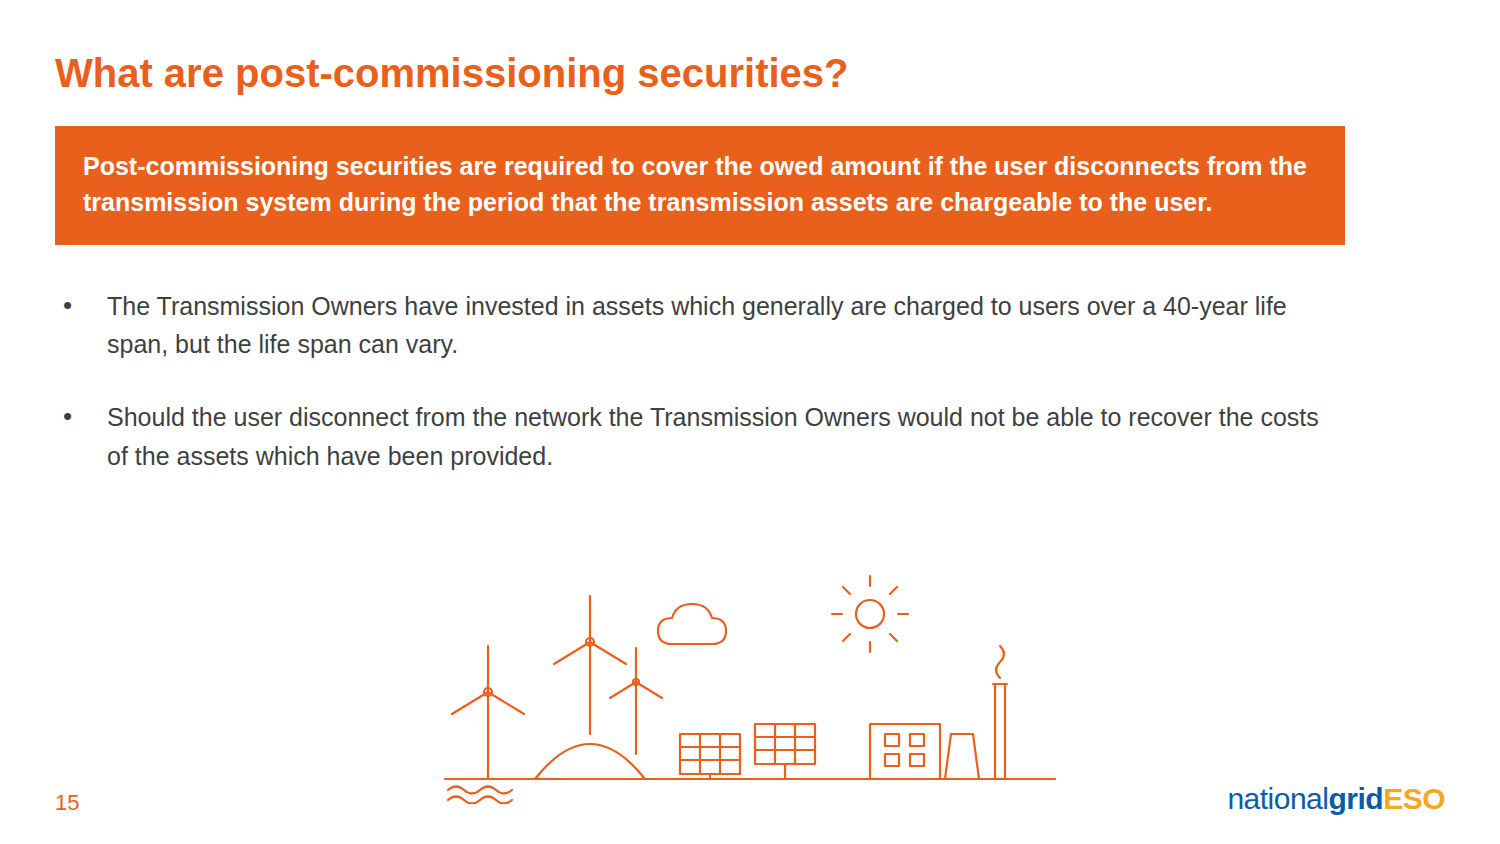What are post-commissioning securities?
Post-commissioning securities are required to cover the owed amount if the user disconnects from the transmission system during the period that the transmission assets are chargeable to the user.
The Transmission Owners have invested in assets which generally are charged to users over a 40-year life span, but the life span can vary.
Should the user disconnect from the network the Transmission Owners would not be able to recover the costs of the assets which have been provided.
15
national grid ESO